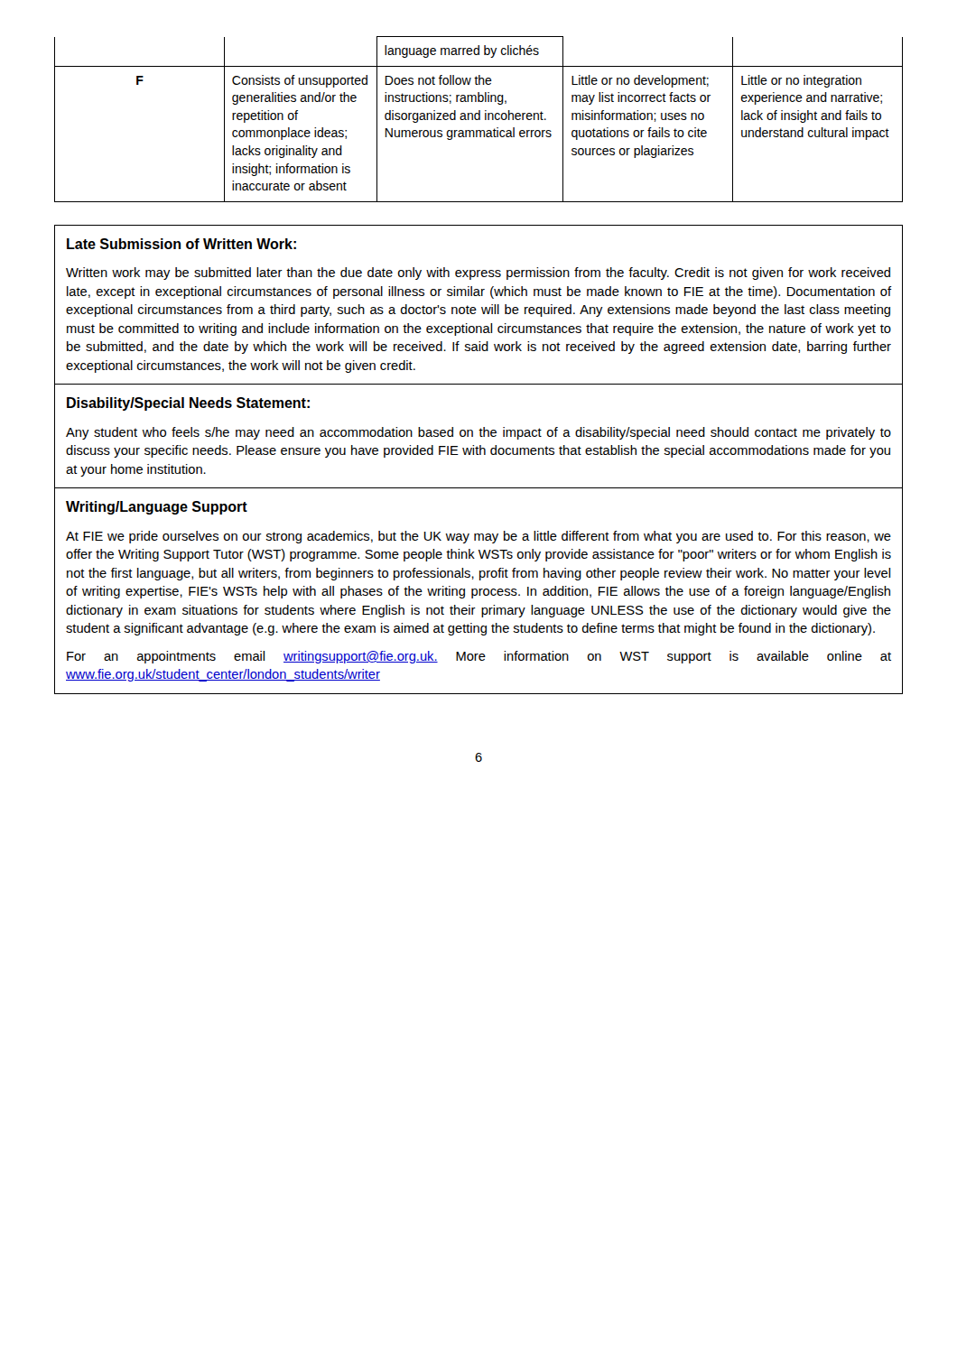| | | language marred by clichés | | |
| F | Consists of unsupported generalities and/or the repetition of commonplace ideas; lacks originality and insight; information is inaccurate or absent | Does not follow the instructions; rambling, disorganized and incoherent. Numerous grammatical errors | Little or no development; may list incorrect facts or misinformation; uses no quotations or fails to cite sources or plagiarizes | Little or no integration experience and narrative; lack of insight and fails to understand cultural impact |
Late Submission of Written Work:
Written work may be submitted later than the due date only with express permission from the faculty. Credit is not given for work received late, except in exceptional circumstances of personal illness or similar (which must be made known to FIE at the time). Documentation of exceptional circumstances from a third party, such as a doctor's note will be required. Any extensions made beyond the last class meeting must be committed to writing and include information on the exceptional circumstances that require the extension, the nature of work yet to be submitted, and the date by which the work will be received. If said work is not received by the agreed extension date, barring further exceptional circumstances, the work will not be given credit.
Disability/Special Needs Statement:
Any student who feels s/he may need an accommodation based on the impact of a disability/special need should contact me privately to discuss your specific needs. Please ensure you have provided FIE with documents that establish the special accommodations made for you at your home institution.
Writing/Language Support
At FIE we pride ourselves on our strong academics, but the UK way may be a little different from what you are used to. For this reason, we offer the Writing Support Tutor (WST) programme. Some people think WSTs only provide assistance for "poor" writers or for whom English is not the first language, but all writers, from beginners to professionals, profit from having other people review their work. No matter your level of writing expertise, FIE's WSTs help with all phases of the writing process. In addition, FIE allows the use of a foreign language/English dictionary in exam situations for students where English is not their primary language UNLESS the use of the dictionary would give the student a significant advantage (e.g. where the exam is aimed at getting the students to define terms that might be found in the dictionary).
For an appointments email writingsupport@fie.org.uk. More information on WST support is available online at www.fie.org.uk/student_center/london_students/writer
6